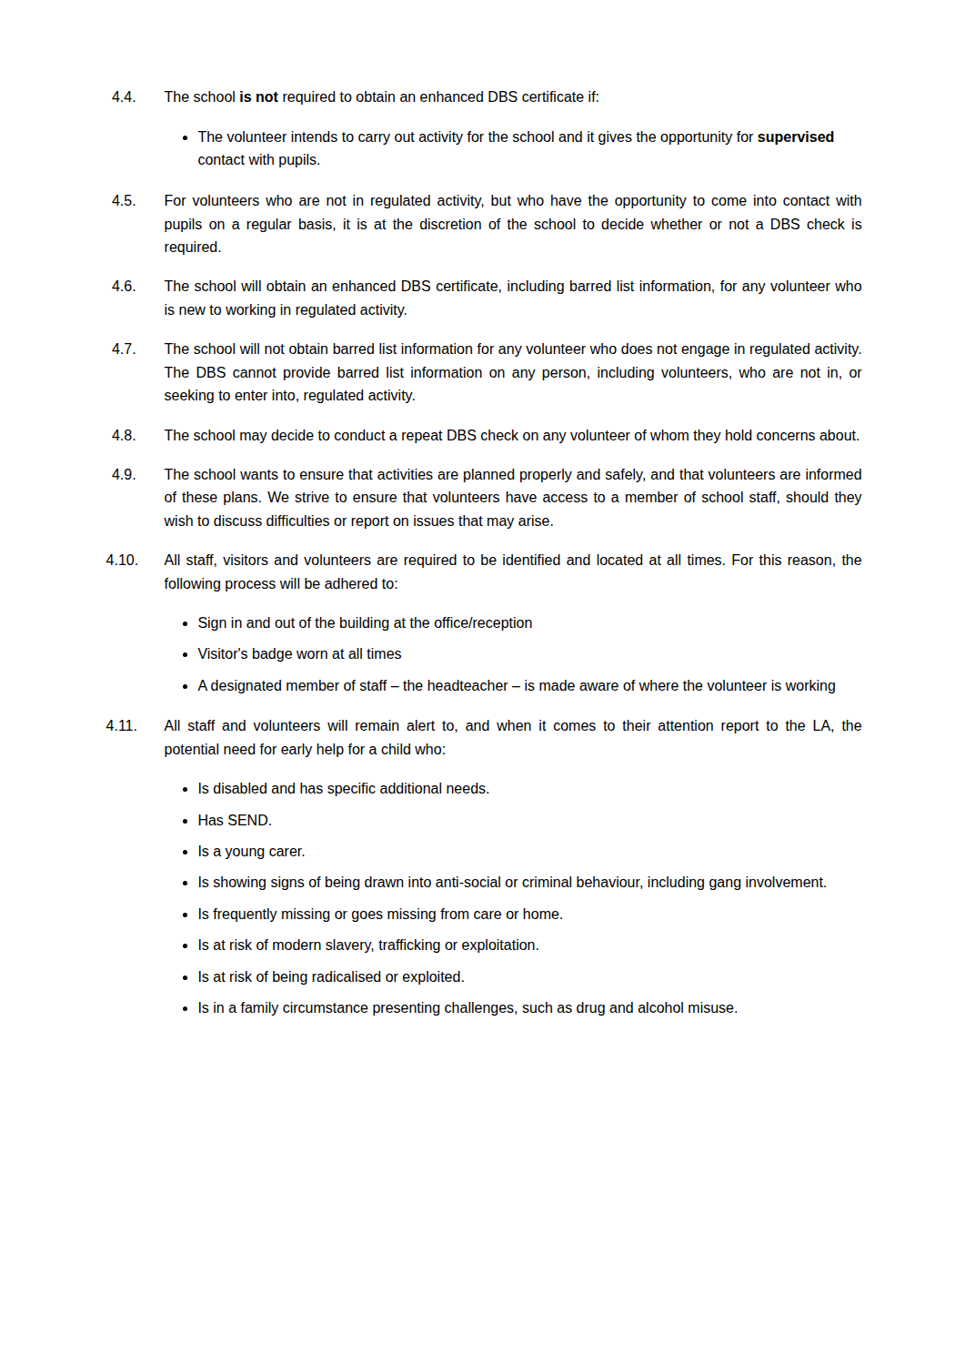4.4.
The school is not required to obtain an enhanced DBS certificate if:
The volunteer intends to carry out activity for the school and it gives the opportunity for supervised contact with pupils.
4.5.
For volunteers who are not in regulated activity, but who have the opportunity to come into contact with pupils on a regular basis, it is at the discretion of the school to decide whether or not a DBS check is required.
4.6.
The school will obtain an enhanced DBS certificate, including barred list information, for any volunteer who is new to working in regulated activity.
4.7.
The school will not obtain barred list information for any volunteer who does not engage in regulated activity. The DBS cannot provide barred list information on any person, including volunteers, who are not in, or seeking to enter into, regulated activity.
4.8.
The school may decide to conduct a repeat DBS check on any volunteer of whom they hold concerns about.
4.9.
The school wants to ensure that activities are planned properly and safely, and that volunteers are informed of these plans. We strive to ensure that volunteers have access to a member of school staff, should they wish to discuss difficulties or report on issues that may arise.
4.10.
All staff, visitors and volunteers are required to be identified and located at all times. For this reason, the following process will be adhered to:
Sign in and out of the building at the office/reception
Visitor's badge worn at all times
A designated member of staff – the headteacher – is made aware of where the volunteer is working
4.11.
All staff and volunteers will remain alert to, and when it comes to their attention report to the LA, the potential need for early help for a child who:
Is disabled and has specific additional needs.
Has SEND.
Is a young carer.
Is showing signs of being drawn into anti-social or criminal behaviour, including gang involvement.
Is frequently missing or goes missing from care or home.
Is at risk of modern slavery, trafficking or exploitation.
Is at risk of being radicalised or exploited.
Is in a family circumstance presenting challenges, such as drug and alcohol misuse.